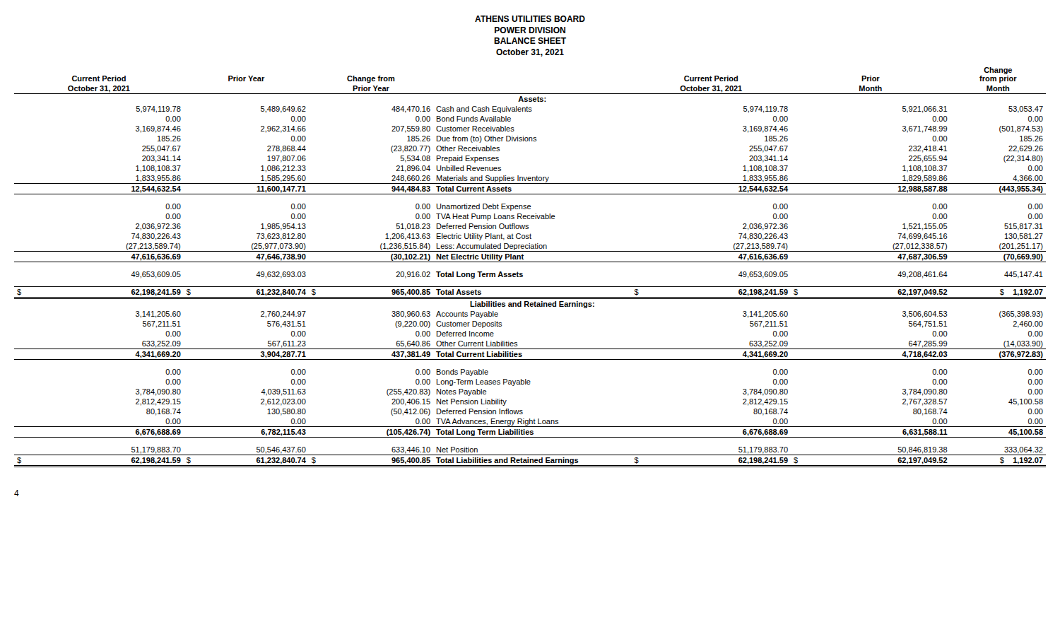ATHENS UTILITIES BOARD
POWER DIVISION
BALANCE SHEET
October 31, 2021
| Current Period | Prior Year | Change from | | Current Period | Prior | Change from prior |
| --- | --- | --- | --- | --- | --- | --- |
| October 31, 2021 | | Prior Year | | October 31, 2021 | Month | Month |
| | Assets: | |
| | 5,974,119.78 | | 5,489,649.62 | | 484,470.16 | Cash and Cash Equivalents | | 5,974,119.78 | | 5,921,066.31 | 53,053.47 |
| | 0.00 | | 0.00 | | 0.00 | Bond Funds Available | | 0.00 | | 0.00 | 0.00 |
| | 3,169,874.46 | | 2,962,314.66 | | 207,559.80 | Customer Receivables | | 3,169,874.46 | | 3,671,748.99 | (501,874.53) |
| | 185.26 | | 0.00 | | 185.26 | Due from (to) Other Divisions | | 185.26 | | 0.00 | 185.26 |
| | 255,047.67 | | 278,868.44 | | (23,820.77) | Other Receivables | | 255,047.67 | | 232,418.41 | 22,629.26 |
| | 203,341.14 | | 197,807.06 | | 5,534.08 | Prepaid Expenses | | 203,341.14 | | 225,655.94 | (22,314.80) |
| | 1,108,108.37 | | 1,086,212.33 | | 21,896.04 | Unbilled Revenues | | 1,108,108.37 | | 1,108,108.37 | 0.00 |
| | 1,833,955.86 | | 1,585,295.60 | | 248,660.26 | Materials and Supplies Inventory | | 1,833,955.86 | | 1,829,589.86 | 4,366.00 |
| | 12,544,632.54 | | 11,600,147.71 | | 944,484.83 | Total Current Assets | | 12,544,632.54 | | 12,988,587.88 | (443,955.34) |
| | 0.00 | | 0.00 | | 0.00 | Unamortized Debt Expense | | 0.00 | | 0.00 | 0.00 |
| | 0.00 | | 0.00 | | 0.00 | TVA Heat Pump Loans Receivable | | 0.00 | | 0.00 | 0.00 |
| | 2,036,972.36 | | 1,985,954.13 | | 51,018.23 | Deferred Pension Outflows | | 2,036,972.36 | | 1,521,155.05 | 515,817.31 |
| | 74,830,226.43 | | 73,623,812.80 | | 1,206,413.63 | Electric Utility Plant, at Cost | | 74,830,226.43 | | 74,699,645.16 | 130,581.27 |
| | (27,213,589.74) | | (25,977,073.90) | | (1,236,515.84) | Less: Accumulated Depreciation | | (27,213,589.74) | | (27,012,338.57) | (201,251.17) |
| | 47,616,636.69 | | 47,646,738.90 | | (30,102.21) | Net Electric Utility Plant | | 47,616,636.69 | | 47,687,306.59 | (70,669.90) |
| | 49,653,609.05 | | 49,632,693.03 | | 20,916.02 | Total Long Term Assets | | 49,653,609.05 | | 49,208,461.64 | 445,147.41 |
| $ | 62,198,241.59 | $ | 61,232,840.74 | $ | 965,400.85 | Total Assets | $ | 62,198,241.59 | $ | 62,197,049.52 | $ 1,192.07 |
| | Liabilities and Retained Earnings: | |
| | 3,141,205.60 | | 2,760,244.97 | | 380,960.63 | Accounts Payable | | 3,141,205.60 | | 3,506,604.53 | (365,398.93) |
| | 567,211.51 | | 576,431.51 | | (9,220.00) | Customer Deposits | | 567,211.51 | | 564,751.51 | 2,460.00 |
| | 0.00 | | 0.00 | | 0.00 | Deferred Income | | 0.00 | | 0.00 | 0.00 |
| | 633,252.09 | | 567,611.23 | | 65,640.86 | Other Current Liabilities | | 633,252.09 | | 647,285.99 | (14,033.90) |
| | 4,341,669.20 | | 3,904,287.71 | | 437,381.49 | Total Current Liabilities | | 4,341,669.20 | | 4,718,642.03 | (376,972.83) |
| | 0.00 | | 0.00 | | 0.00 | Bonds Payable | | 0.00 | | 0.00 | 0.00 |
| | 0.00 | | 0.00 | | 0.00 | Long-Term Leases Payable | | 0.00 | | 0.00 | 0.00 |
| | 3,784,090.80 | | 4,039,511.63 | | (255,420.83) | Notes Payable | | 3,784,090.80 | | 3,784,090.80 | 0.00 |
| | 2,812,429.15 | | 2,612,023.00 | | 200,406.15 | Net Pension Liability | | 2,812,429.15 | | 2,767,328.57 | 45,100.58 |
| | 80,168.74 | | 130,580.80 | | (50,412.06) | Deferred Pension Inflows | | 80,168.74 | | 80,168.74 | 0.00 |
| | 0.00 | | 0.00 | | 0.00 | TVA Advances, Energy Right Loans | | 0.00 | | 0.00 | 0.00 |
| | 6,676,688.69 | | 6,782,115.43 | | (105,426.74) | Total Long Term Liabilities | | 6,676,688.69 | | 6,631,588.11 | 45,100.58 |
| | 51,179,883.70 | | 50,546,437.60 | | 633,446.10 | Net Position | | 51,179,883.70 | | 50,846,819.38 | 333,064.32 |
| $ | 62,198,241.59 | $ | 61,232,840.74 | $ | 965,400.85 | Total Liabilities and Retained Earnings | $ | 62,198,241.59 | $ | 62,197,049.52 | $ 1,192.07 |
4